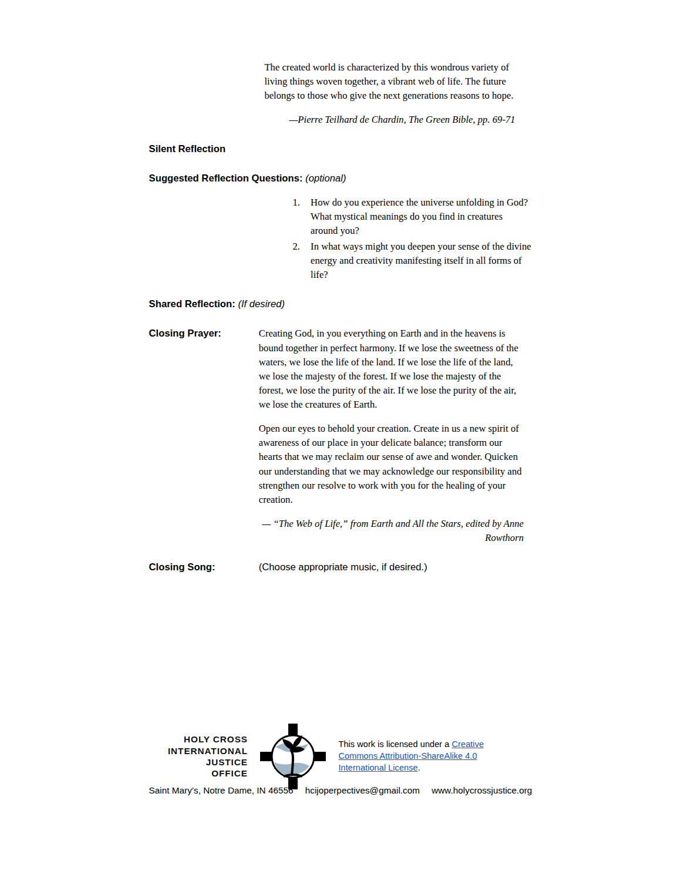The created world is characterized by this wondrous variety of living things woven together, a vibrant web of life. The future belongs to those who give the next generations reasons to hope.
—Pierre Teilhard de Chardin, The Green Bible, pp. 69-71
Silent Reflection
Suggested Reflection Questions: (optional)
How do you experience the universe unfolding in God? What mystical meanings do you find in creatures around you?
In what ways might you deepen your sense of the divine energy and creativity manifesting itself in all forms of life?
Shared Reflection: (If desired)
Closing Prayer:
Creating God, in you everything on Earth and in the heavens is bound together in perfect harmony. If we lose the sweetness of the waters, we lose the life of the land. If we lose the life of the land, we lose the majesty of the forest. If we lose the majesty of the forest, we lose the purity of the air. If we lose the purity of the air, we lose the creatures of Earth.
Open our eyes to behold your creation. Create in us a new spirit of awareness of our place in your delicate balance; transform our hearts that we may reclaim our sense of awe and wonder. Quicken our understanding that we may acknowledge our responsibility and strengthen our resolve to work with you for the healing of your creation.
— “The Web of Life,” from Earth and All the Stars, edited by Anne Rowthorn
Closing Song:
(Choose appropriate music, if desired.)
HOLY CROSS
INTERNATIONAL
JUSTICE
OFFICE
This work is licensed under a Creative Commons Attribution-ShareAlike 4.0 International License.
Saint Mary’s, Notre Dame, IN 46556 hcijoperpectives@gmail.com www.holycrossjustice.org